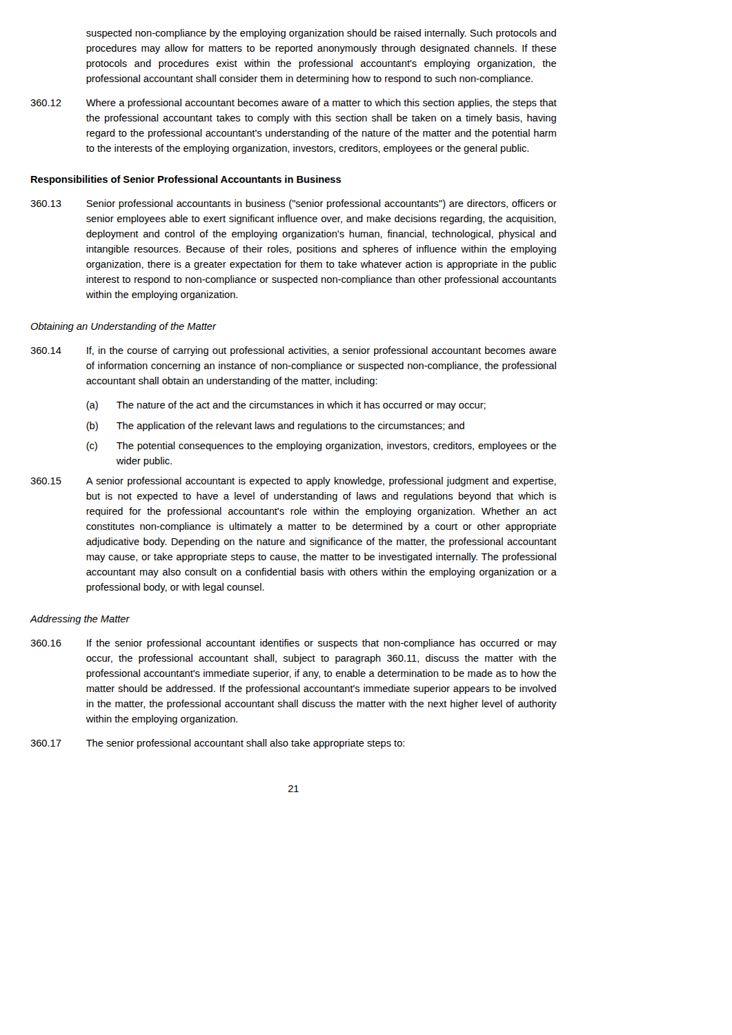suspected non-compliance by the employing organization should be raised internally. Such protocols and procedures may allow for matters to be reported anonymously through designated channels. If these protocols and procedures exist within the professional accountant's employing organization, the professional accountant shall consider them in determining how to respond to such non-compliance.
360.12
Where a professional accountant becomes aware of a matter to which this section applies, the steps that the professional accountant takes to comply with this section shall be taken on a timely basis, having regard to the professional accountant's understanding of the nature of the matter and the potential harm to the interests of the employing organization, investors, creditors, employees or the general public.
Responsibilities of Senior Professional Accountants in Business
360.13
Senior professional accountants in business ("senior professional accountants") are directors, officers or senior employees able to exert significant influence over, and make decisions regarding, the acquisition, deployment and control of the employing organization's human, financial, technological, physical and intangible resources. Because of their roles, positions and spheres of influence within the employing organization, there is a greater expectation for them to take whatever action is appropriate in the public interest to respond to non-compliance or suspected non-compliance than other professional accountants within the employing organization.
Obtaining an Understanding of the Matter
360.14
If, in the course of carrying out professional activities, a senior professional accountant becomes aware of information concerning an instance of non-compliance or suspected non-compliance, the professional accountant shall obtain an understanding of the matter, including:
(a)
The nature of the act and the circumstances in which it has occurred or may occur;
(b)
The application of the relevant laws and regulations to the circumstances; and
(c)
The potential consequences to the employing organization, investors, creditors, employees or the wider public.
360.15
A senior professional accountant is expected to apply knowledge, professional judgment and expertise, but is not expected to have a level of understanding of laws and regulations beyond that which is required for the professional accountant's role within the employing organization. Whether an act constitutes non-compliance is ultimately a matter to be determined by a court or other appropriate adjudicative body. Depending on the nature and significance of the matter, the professional accountant may cause, or take appropriate steps to cause, the matter to be investigated internally. The professional accountant may also consult on a confidential basis with others within the employing organization or a professional body, or with legal counsel.
Addressing the Matter
360.16
If the senior professional accountant identifies or suspects that non-compliance has occurred or may occur, the professional accountant shall, subject to paragraph 360.11, discuss the matter with the professional accountant's immediate superior, if any, to enable a determination to be made as to how the matter should be addressed. If the professional accountant's immediate superior appears to be involved in the matter, the professional accountant shall discuss the matter with the next higher level of authority within the employing organization.
360.17
The senior professional accountant shall also take appropriate steps to:
21